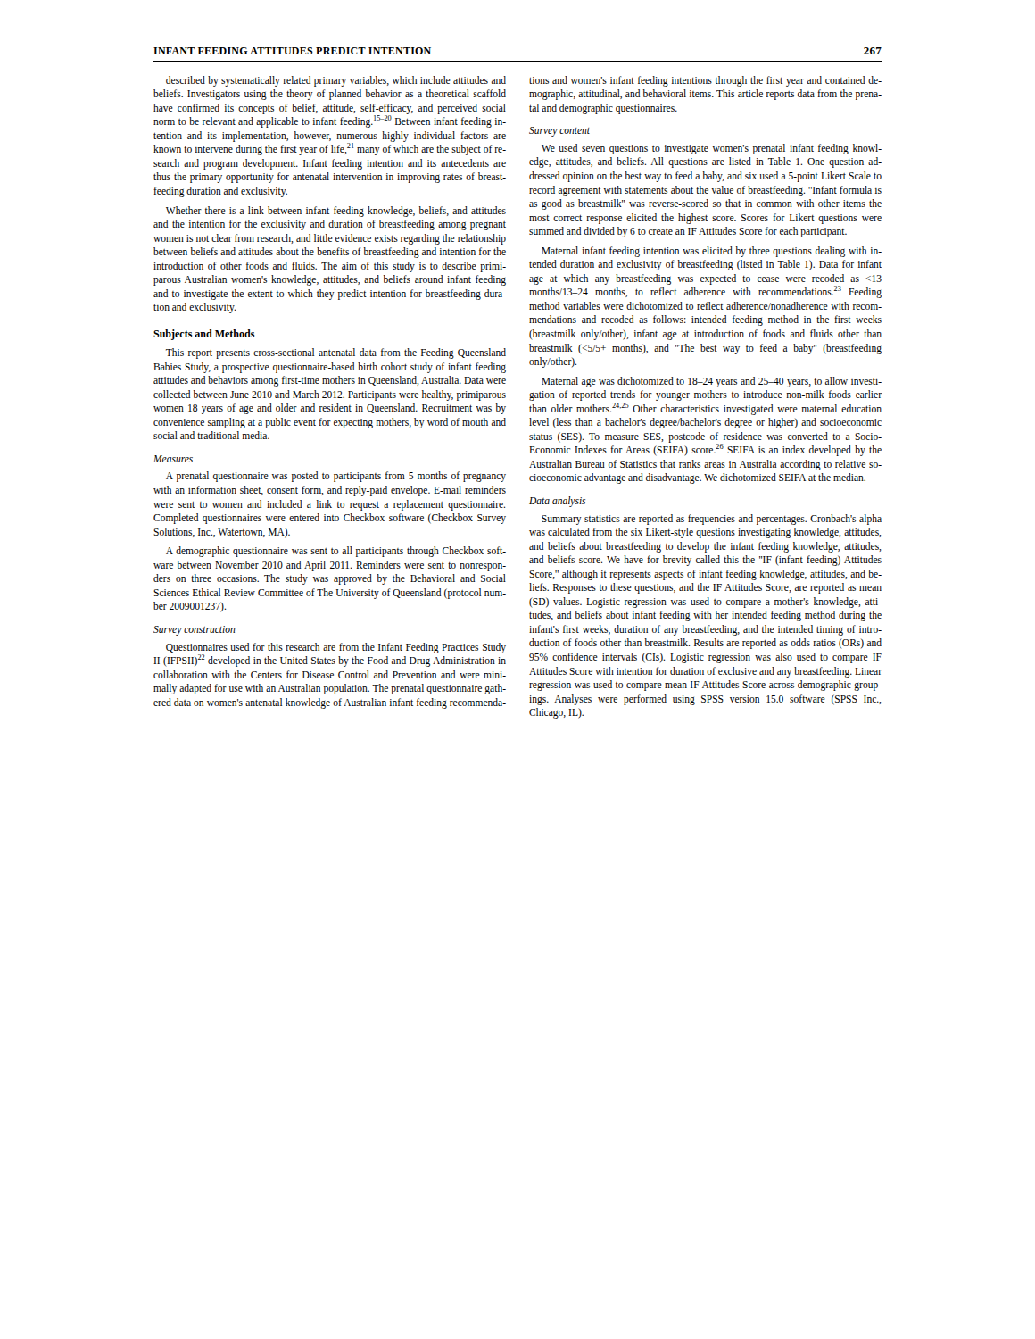Infant Feeding Attitudes Predict Intention 267
described by systematically related primary variables, which include attitudes and beliefs. Investigators using the theory of planned behavior as a theoretical scaffold have confirmed its concepts of belief, attitude, self-efficacy, and perceived social norm to be relevant and applicable to infant feeding.15–20 Between infant feeding intention and its implementation, however, numerous highly individual factors are known to intervene during the first year of life,21 many of which are the subject of research and program development. Infant feeding intention and its antecedents are thus the primary opportunity for antenatal intervention in improving rates of breastfeeding duration and exclusivity.
Whether there is a link between infant feeding knowledge, beliefs, and attitudes and the intention for the exclusivity and duration of breastfeeding among pregnant women is not clear from research, and little evidence exists regarding the relationship between beliefs and attitudes about the benefits of breastfeeding and intention for the introduction of other foods and fluids. The aim of this study is to describe primiparous Australian women's knowledge, attitudes, and beliefs around infant feeding and to investigate the extent to which they predict intention for breastfeeding duration and exclusivity.
Subjects and Methods
This report presents cross-sectional antenatal data from the Feeding Queensland Babies Study, a prospective questionnaire-based birth cohort study of infant feeding attitudes and behaviors among first-time mothers in Queensland, Australia. Data were collected between June 2010 and March 2012. Participants were healthy, primiparous women 18 years of age and older and resident in Queensland. Recruitment was by convenience sampling at a public event for expecting mothers, by word of mouth and social and traditional media.
Measures
A prenatal questionnaire was posted to participants from 5 months of pregnancy with an information sheet, consent form, and reply-paid envelope. E-mail reminders were sent to women and included a link to request a replacement questionnaire. Completed questionnaires were entered into Checkbox software (Checkbox Survey Solutions, Inc., Watertown, MA).
A demographic questionnaire was sent to all participants through Checkbox software between November 2010 and April 2011. Reminders were sent to nonresponders on three occasions. The study was approved by the Behavioral and Social Sciences Ethical Review Committee of The University of Queensland (protocol number 2009001237).
Survey construction
Questionnaires used for this research are from the Infant Feeding Practices Study II (IFPSII)22 developed in the United States by the Food and Drug Administration in collaboration with the Centers for Disease Control and Prevention and were minimally adapted for use with an Australian population. The prenatal questionnaire gathered data on women's antenatal knowledge of Australian infant feeding recommendations and women's infant feeding intentions through the first year and contained demographic, attitudinal, and behavioral items. This article reports data from the prenatal and demographic questionnaires.
Survey content
We used seven questions to investigate women's prenatal infant feeding knowledge, attitudes, and beliefs. All questions are listed in Table 1. One question addressed opinion on the best way to feed a baby, and six used a 5-point Likert Scale to record agreement with statements about the value of breastfeeding. ''Infant formula is as good as breastmilk'' was reverse-scored so that in common with other items the most correct response elicited the highest score. Scores for Likert questions were summed and divided by 6 to create an IF Attitudes Score for each participant.
Maternal infant feeding intention was elicited by three questions dealing with intended duration and exclusivity of breastfeeding (listed in Table 1). Data for infant age at which any breastfeeding was expected to cease were recoded as <13 months/13–24 months, to reflect adherence with recommendations.23 Feeding method variables were dichotomized to reflect adherence/nonadherence with recommendations and recoded as follows: intended feeding method in the first weeks (breastmilk only/other), infant age at introduction of foods and fluids other than breastmilk (<5/5+ months), and ''The best way to feed a baby'' (breastfeeding only/other).
Maternal age was dichotomized to 18–24 years and 25–40 years, to allow investigation of reported trends for younger mothers to introduce non-milk foods earlier than older mothers.24,25 Other characteristics investigated were maternal education level (less than a bachelor's degree/bachelor's degree or higher) and socioeconomic status (SES). To measure SES, postcode of residence was converted to a Socio-Economic Indexes for Areas (SEIFA) score.26 SEIFA is an index developed by the Australian Bureau of Statistics that ranks areas in Australia according to relative socioeconomic advantage and disadvantage. We dichotomized SEIFA at the median.
Data analysis
Summary statistics are reported as frequencies and percentages. Cronbach's alpha was calculated from the six Likert-style questions investigating knowledge, attitudes, and beliefs about breastfeeding to develop the infant feeding knowledge, attitudes, and beliefs score. We have for brevity called this the ''IF (infant feeding) Attitudes Score,'' although it represents aspects of infant feeding knowledge, attitudes, and beliefs. Responses to these questions, and the IF Attitudes Score, are reported as mean (SD) values. Logistic regression was used to compare a mother's knowledge, attitudes, and beliefs about infant feeding with her intended feeding method during the infant's first weeks, duration of any breastfeeding, and the intended timing of introduction of foods other than breastmilk. Results are reported as odds ratios (ORs) and 95% confidence intervals (CIs). Logistic regression was also used to compare IF Attitudes Score with intention for duration of exclusive and any breastfeeding. Linear regression was used to compare mean IF Attitudes Score across demographic groupings. Analyses were performed using SPSS version 15.0 software (SPSS Inc., Chicago, IL).